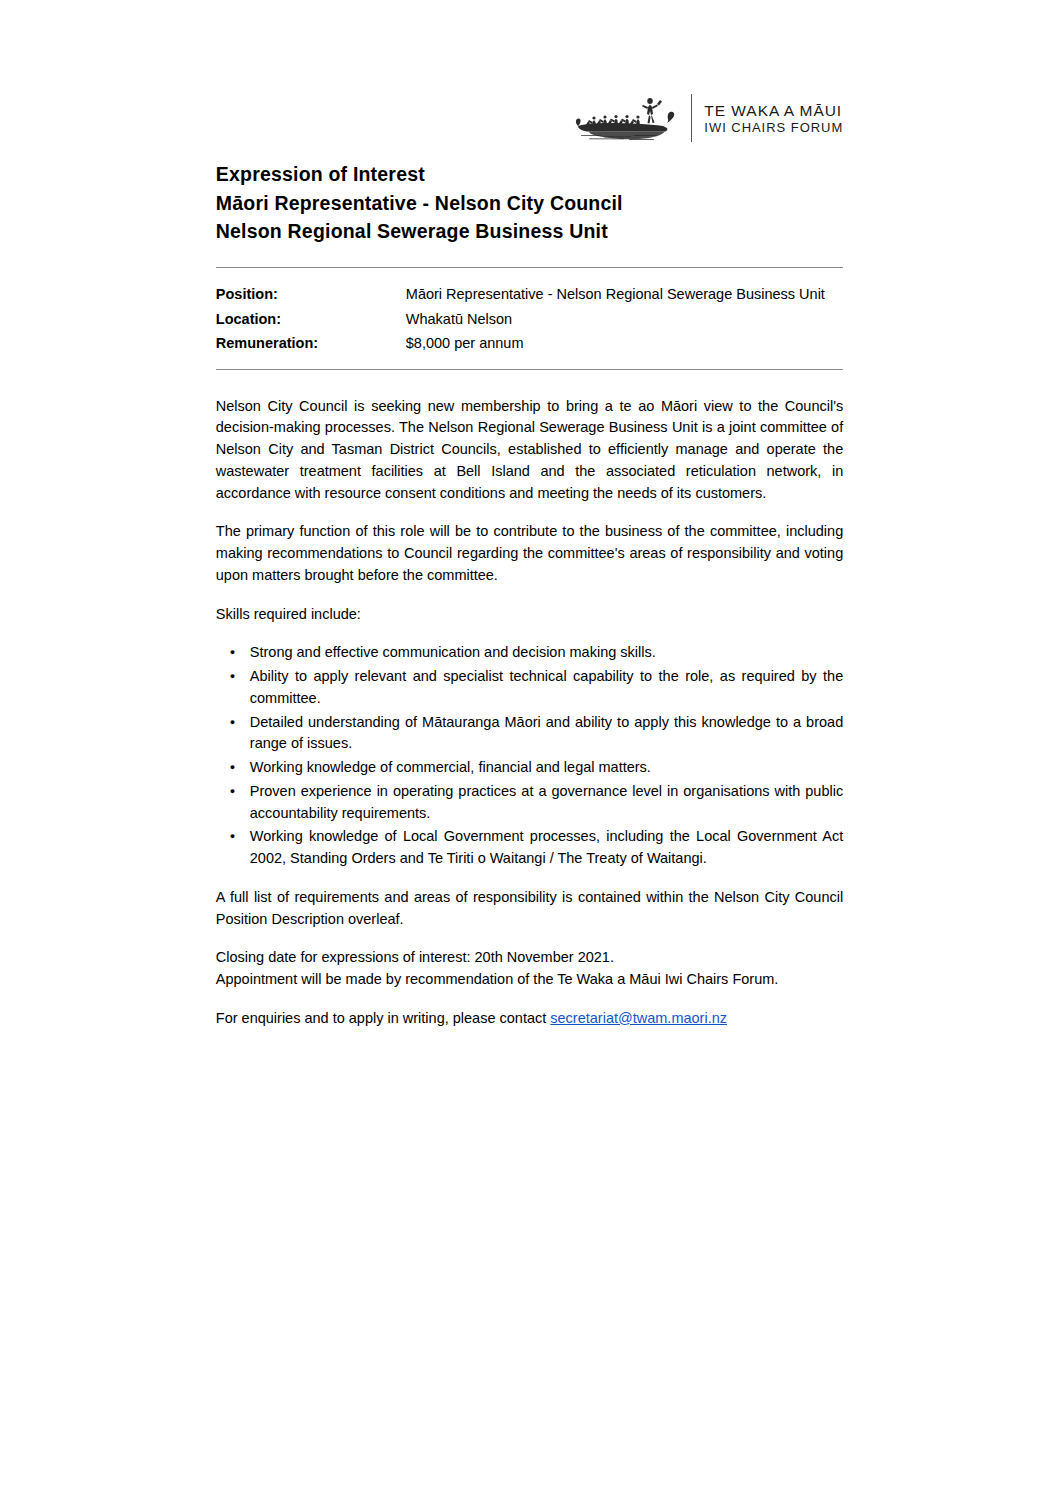TE WAKA A MĀUI
IWI CHAIRS FORUM
Expression of Interest
Māori Representative - Nelson City Council
Nelson Regional Sewerage Business Unit
| Position: | Māori Representative - Nelson Regional Sewerage Business Unit |
| Location: | Whakatū Nelson |
| Remuneration: | $8,000 per annum |
Nelson City Council is seeking new membership to bring a te ao Māori view to the Council's decision-making processes. The Nelson Regional Sewerage Business Unit is a joint committee of Nelson City and Tasman District Councils, established to efficiently manage and operate the wastewater treatment facilities at Bell Island and the associated reticulation network, in accordance with resource consent conditions and meeting the needs of its customers.
The primary function of this role will be to contribute to the business of the committee, including making recommendations to Council regarding the committee's areas of responsibility and voting upon matters brought before the committee.
Skills required include:
Strong and effective communication and decision making skills.
Ability to apply relevant and specialist technical capability to the role, as required by the committee.
Detailed understanding of Mātauranga Māori and ability to apply this knowledge to a broad range of issues.
Working knowledge of commercial, financial and legal matters.
Proven experience in operating practices at a governance level in organisations with public accountability requirements.
Working knowledge of Local Government processes, including the Local Government Act 2002, Standing Orders and Te Tiriti o Waitangi / The Treaty of Waitangi.
A full list of requirements and areas of responsibility is contained within the Nelson City Council Position Description overleaf.
Closing date for expressions of interest: 20th November 2021.
Appointment will be made by recommendation of the Te Waka a Māui Iwi Chairs Forum.
For enquiries and to apply in writing, please contact secretariat@twam.maori.nz